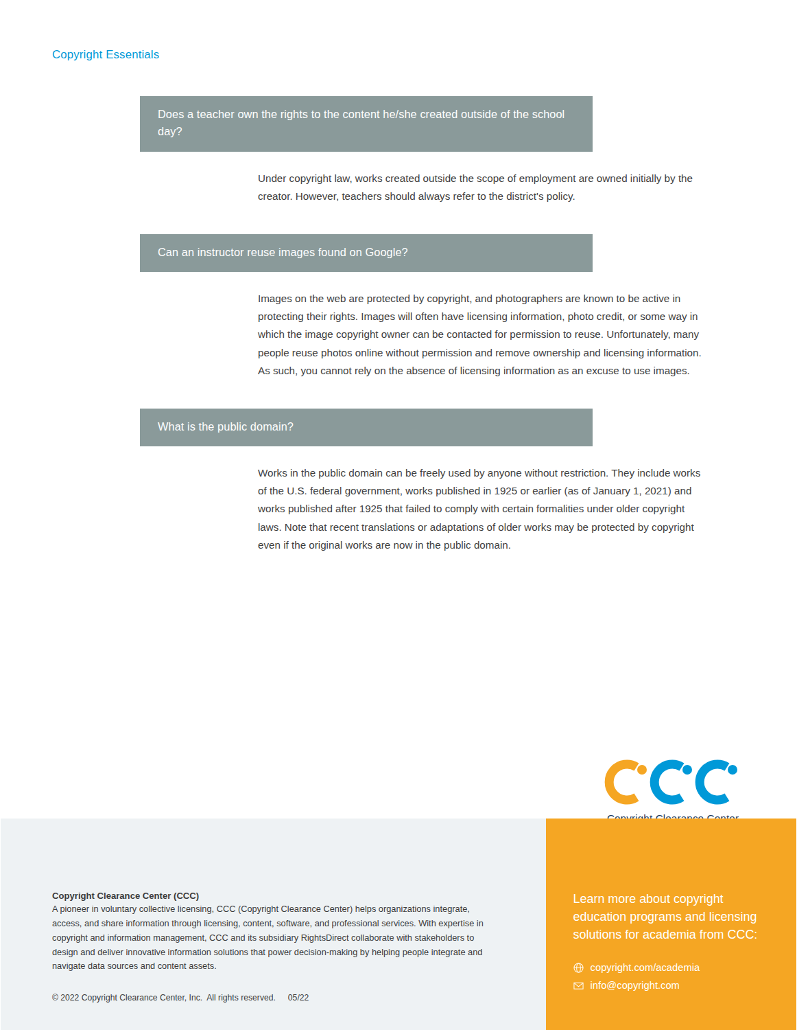Copyright Essentials
Does a teacher own the rights to the content he/she created outside of the school day?
Under copyright law, works created outside the scope of employment are owned initially by the creator. However, teachers should always refer to the district's policy.
Can an instructor reuse images found on Google?
Images on the web are protected by copyright, and photographers are known to be active in protecting their rights. Images will often have licensing information, photo credit, or some way in which the image copyright owner can be contacted for permission to reuse. Unfortunately, many people reuse photos online without permission and remove ownership and licensing information. As such, you cannot rely on the absence of licensing information as an excuse to use images.
What is the public domain?
Works in the public domain can be freely used by anyone without restriction. They include works of the U.S. federal government, works published in 1925 or earlier (as of January 1, 2021) and works published after 1925 that failed to comply with certain formalities under older copyright laws. Note that recent translations or adaptations of older works may be protected by copyright even if the original works are now in the public domain.
Copyright Clearance Center
Copyright Clearance Center (CCC)
A pioneer in voluntary collective licensing, CCC (Copyright Clearance Center) helps organizations integrate, access, and share information through licensing, content, software, and professional services. With expertise in copyright and information management, CCC and its subsidiary RightsDirect collaborate with stakeholders to design and deliver innovative information solutions that power decision-making by helping people integrate and navigate data sources and content assets.
© 2022 Copyright Clearance Center, Inc. All rights reserved.05/22
Learn more about copyright education programs and licensing solutions for academia from CCC:
copyright.com/academia
info@copyright.com